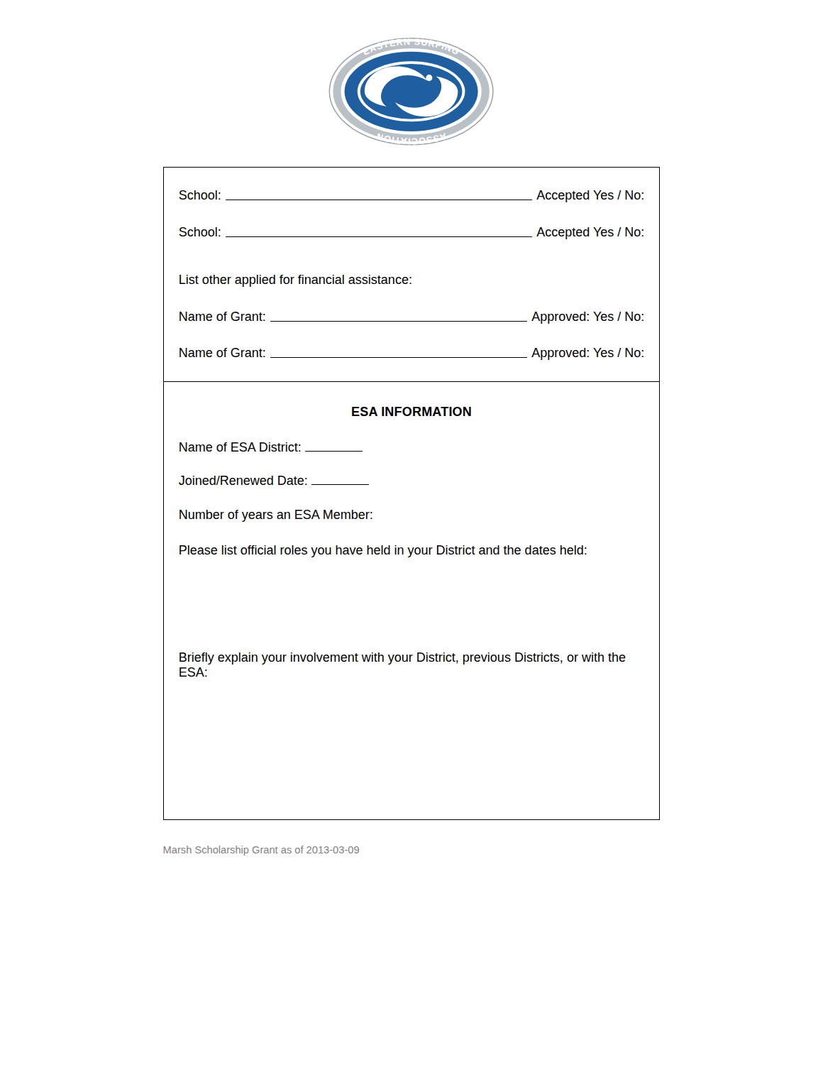EASTERN SURFING ASSOCIATION
School: Accepted Yes / No:
School: Accepted Yes / No:
List other applied for financial assistance:
Name of Grant: Approved: Yes / No:
Name of Grant: Approved: Yes / No:
ESA INFORMATION
Name of ESA District:
Joined/Renewed Date:
Number of years an ESA Member:
Please list official roles you have held in your District and the dates held:
Briefly explain your involvement with your District, previous Districts, or with the ESA:
Marsh Scholarship Grant as of 2013-03-09